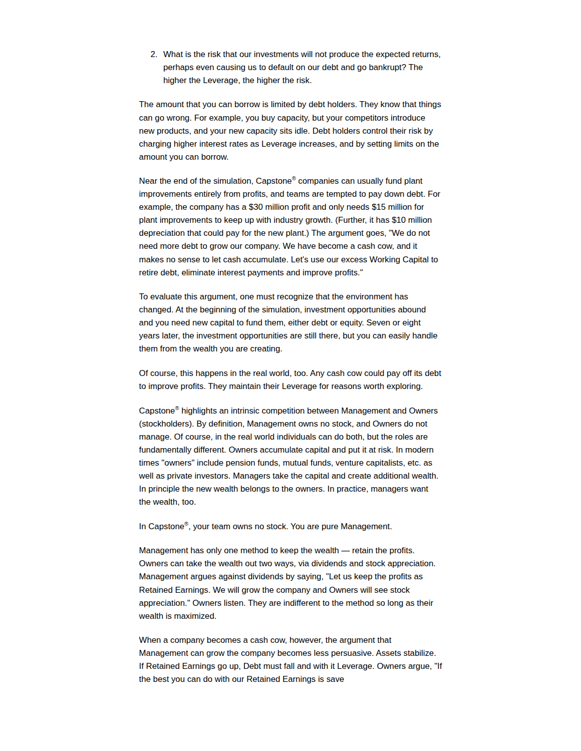What is the risk that our investments will not produce the expected returns, perhaps even causing us to default on our debt and go bankrupt? The higher the Leverage, the higher the risk.
The amount that you can borrow is limited by debt holders. They know that things can go wrong. For example, you buy capacity, but your competitors introduce new products, and your new capacity sits idle. Debt holders control their risk by charging higher interest rates as Leverage increases, and by setting limits on the amount you can borrow.
Near the end of the simulation, Capstone® companies can usually fund plant improvements entirely from profits, and teams are tempted to pay down debt. For example, the company has a $30 million profit and only needs $15 million for plant improvements to keep up with industry growth. (Further, it has $10 million depreciation that could pay for the new plant.) The argument goes, "We do not need more debt to grow our company. We have become a cash cow, and it makes no sense to let cash accumulate. Let's use our excess Working Capital to retire debt, eliminate interest payments and improve profits."
To evaluate this argument, one must recognize that the environment has changed. At the beginning of the simulation, investment opportunities abound and you need new capital to fund them, either debt or equity. Seven or eight years later, the investment opportunities are still there, but you can easily handle them from the wealth you are creating.
Of course, this happens in the real world, too. Any cash cow could pay off its debt to improve profits. They maintain their Leverage for reasons worth exploring.
Capstone® highlights an intrinsic competition between Management and Owners (stockholders). By definition, Management owns no stock, and Owners do not manage. Of course, in the real world individuals can do both, but the roles are fundamentally different. Owners accumulate capital and put it at risk. In modern times "owners" include pension funds, mutual funds, venture capitalists, etc. as well as private investors. Managers take the capital and create additional wealth. In principle the new wealth belongs to the owners. In practice, managers want the wealth, too.
In Capstone®, your team owns no stock. You are pure Management.
Management has only one method to keep the wealth — retain the profits. Owners can take the wealth out two ways, via dividends and stock appreciation. Management argues against dividends by saying, "Let us keep the profits as Retained Earnings. We will grow the company and Owners will see stock appreciation." Owners listen. They are indifferent to the method so long as their wealth is maximized.
When a company becomes a cash cow, however, the argument that Management can grow the company becomes less persuasive. Assets stabilize. If Retained Earnings go up, Debt must fall and with it Leverage. Owners argue, "If the best you can do with our Retained Earnings is save